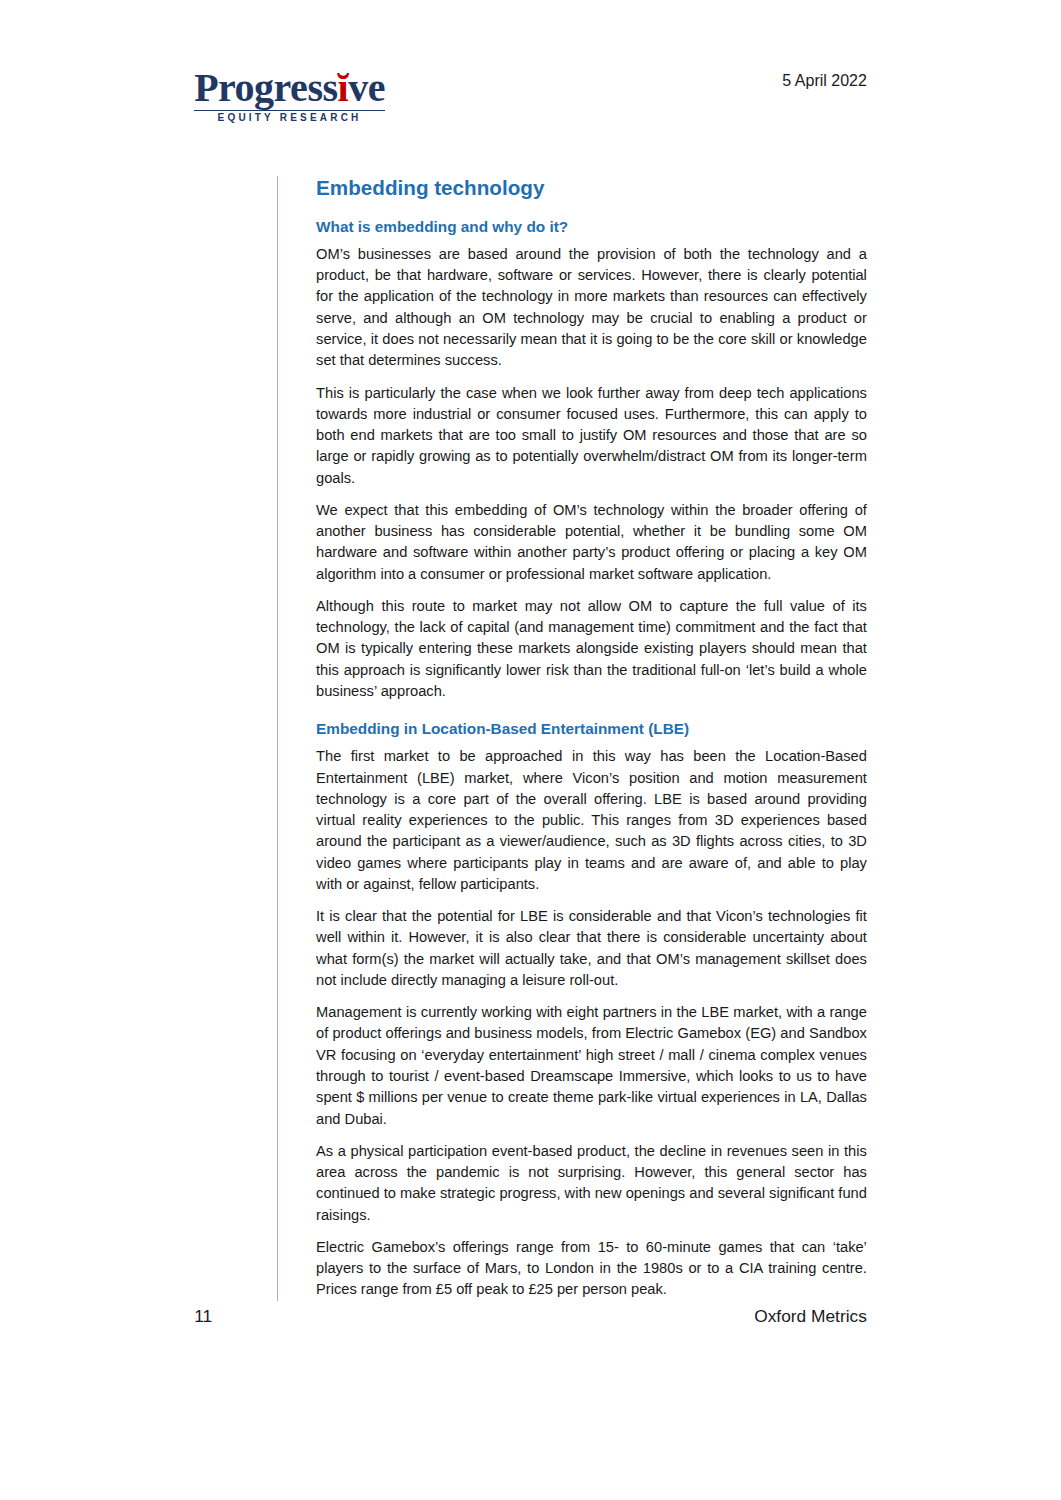Progressĭve
EQUITY RESEARCH
5 April 2022
Embedding technology
What is embedding and why do it?
OM’s businesses are based around the provision of both the technology and a product, be that hardware, software or services. However, there is clearly potential for the application of the technology in more markets than resources can effectively serve, and although an OM technology may be crucial to enabling a product or service, it does not necessarily mean that it is going to be the core skill or knowledge set that determines success.
This is particularly the case when we look further away from deep tech applications towards more industrial or consumer focused uses. Furthermore, this can apply to both end markets that are too small to justify OM resources and those that are so large or rapidly growing as to potentially overwhelm/distract OM from its longer-term goals.
We expect that this embedding of OM’s technology within the broader offering of another business has considerable potential, whether it be bundling some OM hardware and software within another party’s product offering or placing a key OM algorithm into a consumer or professional market software application.
Although this route to market may not allow OM to capture the full value of its technology, the lack of capital (and management time) commitment and the fact that OM is typically entering these markets alongside existing players should mean that this approach is significantly lower risk than the traditional full-on ‘let’s build a whole business’ approach.
Embedding in Location-Based Entertainment (LBE)
The first market to be approached in this way has been the Location-Based Entertainment (LBE) market, where Vicon’s position and motion measurement technology is a core part of the overall offering. LBE is based around providing virtual reality experiences to the public. This ranges from 3D experiences based around the participant as a viewer/audience, such as 3D flights across cities, to 3D video games where participants play in teams and are aware of, and able to play with or against, fellow participants.
It is clear that the potential for LBE is considerable and that Vicon’s technologies fit well within it. However, it is also clear that there is considerable uncertainty about what form(s) the market will actually take, and that OM’s management skillset does not include directly managing a leisure roll-out.
Management is currently working with eight partners in the LBE market, with a range of product offerings and business models, from Electric Gamebox (EG) and Sandbox VR focusing on ‘everyday entertainment’ high street / mall / cinema complex venues through to tourist / event-based Dreamscape Immersive, which looks to us to have spent $ millions per venue to create theme park-like virtual experiences in LA, Dallas and Dubai.
As a physical participation event-based product, the decline in revenues seen in this area across the pandemic is not surprising. However, this general sector has continued to make strategic progress, with new openings and several significant fund raisings.
Electric Gamebox’s offerings range from 15- to 60-minute games that can ‘take’ players to the surface of Mars, to London in the 1980s or to a CIA training centre. Prices range from £5 off peak to £25 per person peak.
11
Oxford Metrics